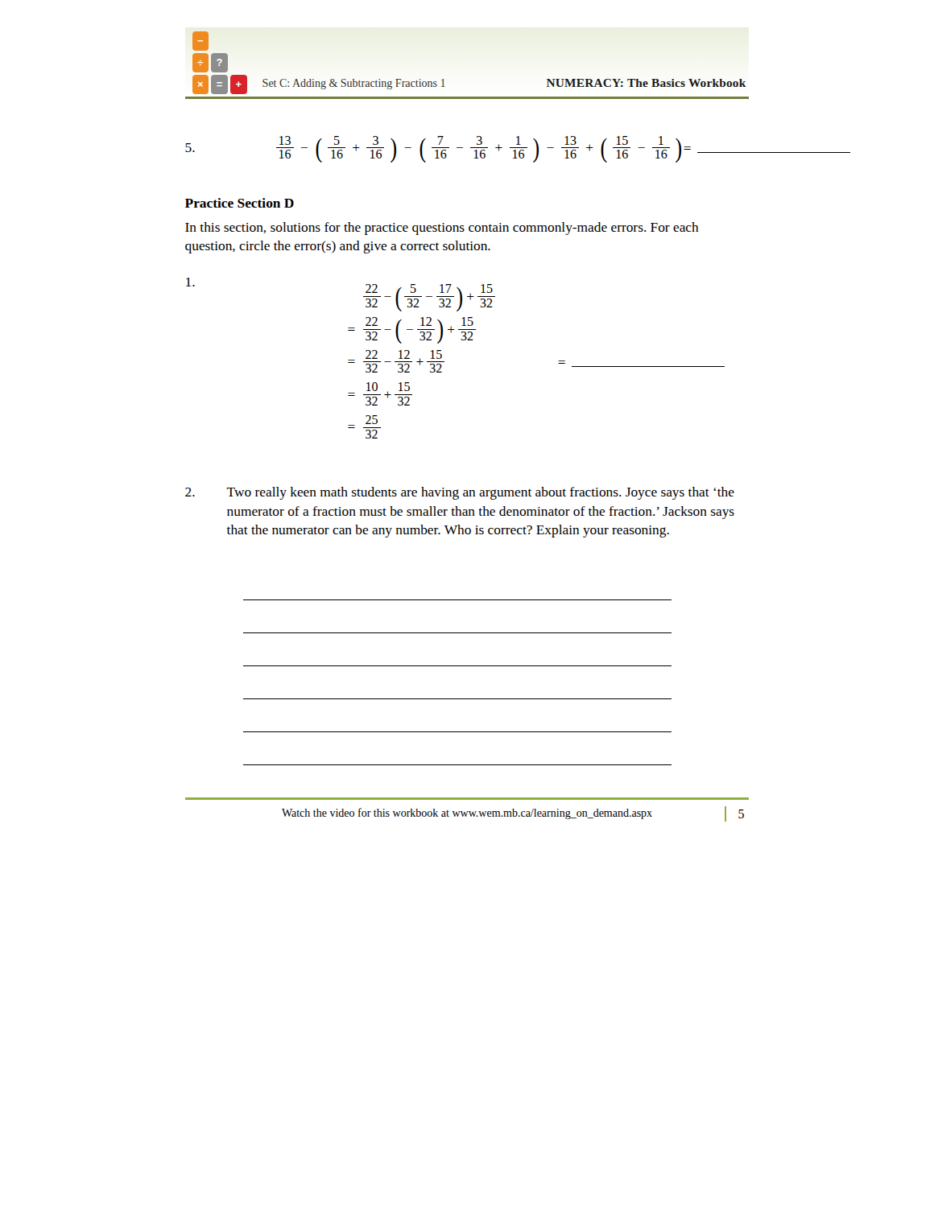| − | | |
| ÷ | ? | |
| × | = | + |
Set C: Adding & Subtracting Fractions 1
NUMERACY: The Basics Workbook
5.
1316 − ( 516 + 316 ) − ( 716 − 316 + 116 ) − 1316 + ( 1516 − 116 )
=
Practice Section D
In this section, solutions for the practice questions contain commonly-made errors. For each question, circle the error(s) and give a correct solution.
1.
2232 − ( 532 − 1732 ) + 1532
= 2232 − ( − 1232 ) + 1532
= 2232 − 1232 + 1532
= 1032 + 1532
= 2532
=
2.
Two really keen math students are having an argument about fractions. Joyce says that ‘the numerator of a fraction must be smaller than the denominator of the fraction.’ Jackson says that the numerator can be any number. Who is correct? Explain your reasoning.
Watch the video for this workbook at www.wem.mb.ca/learning_on_demand.aspx
5